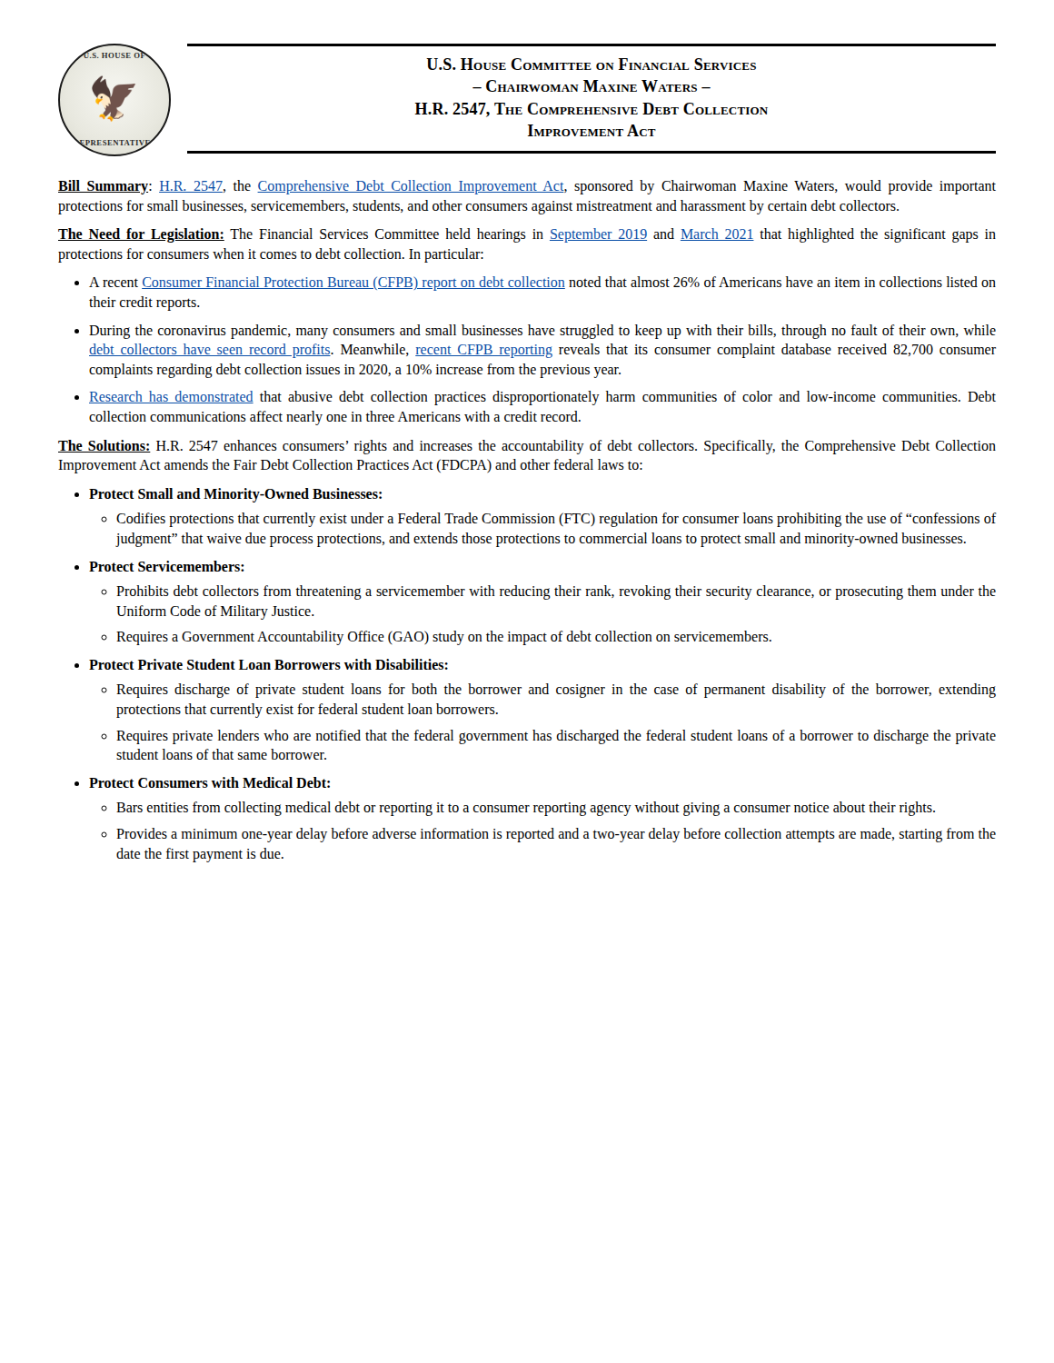U.S. House of
🦅
Representatives
U.S. House Committee on Financial Services
– Chairwoman Maxine Waters –
H.R. 2547, The Comprehensive Debt Collection
Improvement Act
Bill Summary: H.R. 2547, the Comprehensive Debt Collection Improvement Act, sponsored by Chairwoman Maxine Waters, would provide important protections for small businesses, servicemembers, students, and other consumers against mistreatment and harassment by certain debt collectors.
The Need for Legislation: The Financial Services Committee held hearings in September 2019 and March 2021 that highlighted the significant gaps in protections for consumers when it comes to debt collection. In particular:
A recent Consumer Financial Protection Bureau (CFPB) report on debt collection noted that almost 26% of Americans have an item in collections listed on their credit reports.
During the coronavirus pandemic, many consumers and small businesses have struggled to keep up with their bills, through no fault of their own, while debt collectors have seen record profits. Meanwhile, recent CFPB reporting reveals that its consumer complaint database received 82,700 consumer complaints regarding debt collection issues in 2020, a 10% increase from the previous year.
Research has demonstrated that abusive debt collection practices disproportionately harm communities of color and low-income communities. Debt collection communications affect nearly one in three Americans with a credit record.
The Solutions: H.R. 2547 enhances consumers’ rights and increases the accountability of debt collectors. Specifically, the Comprehensive Debt Collection Improvement Act amends the Fair Debt Collection Practices Act (FDCPA) and other federal laws to:
Protect Small and Minority-Owned Businesses:
Codifies protections that currently exist under a Federal Trade Commission (FTC) regulation for consumer loans prohibiting the use of “confessions of judgment” that waive due process protections, and extends those protections to commercial loans to protect small and minority-owned businesses.
Protect Servicemembers:
Prohibits debt collectors from threatening a servicemember with reducing their rank, revoking their security clearance, or prosecuting them under the Uniform Code of Military Justice.
Requires a Government Accountability Office (GAO) study on the impact of debt collection on servicemembers.
Protect Private Student Loan Borrowers with Disabilities:
Requires discharge of private student loans for both the borrower and cosigner in the case of permanent disability of the borrower, extending protections that currently exist for federal student loan borrowers.
Requires private lenders who are notified that the federal government has discharged the federal student loans of a borrower to discharge the private student loans of that same borrower.
Protect Consumers with Medical Debt:
Bars entities from collecting medical debt or reporting it to a consumer reporting agency without giving a consumer notice about their rights.
Provides a minimum one-year delay before adverse information is reported and a two-year delay before collection attempts are made, starting from the date the first payment is due.